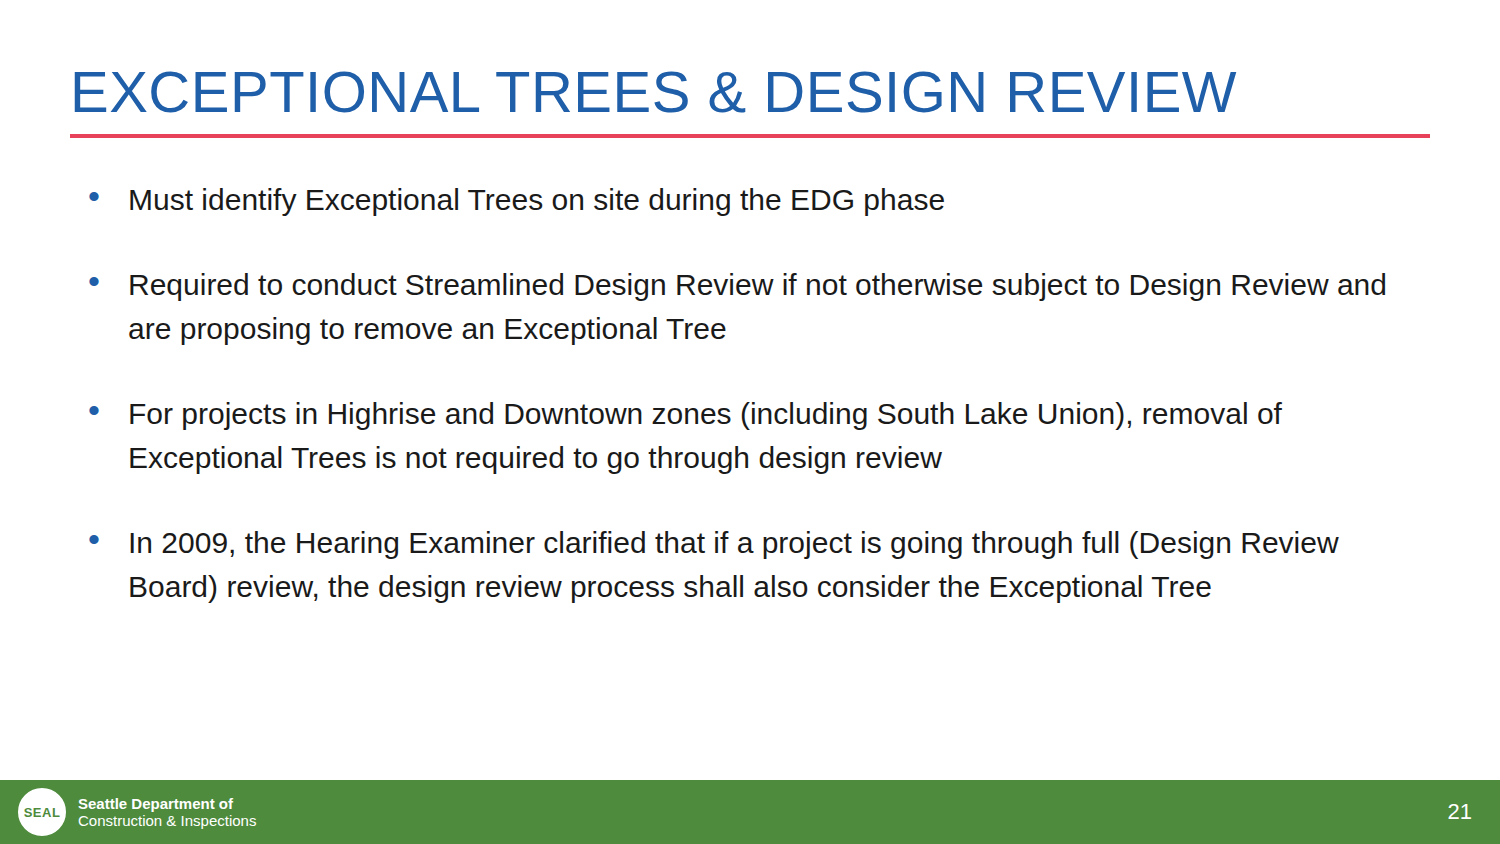EXCEPTIONAL TREES & DESIGN REVIEW
Must identify Exceptional Trees on site during the EDG phase
Required to conduct Streamlined Design Review if not otherwise subject to Design Review and are proposing to remove an Exceptional Tree
For projects in Highrise and Downtown zones (including South Lake Union), removal of Exceptional Trees is not required to go through design review
In 2009, the Hearing Examiner clarified that if a project is going through full (Design Review Board) review, the design review process shall also consider the Exceptional Tree
SEAL
Seattle Department of Construction & Inspections
21